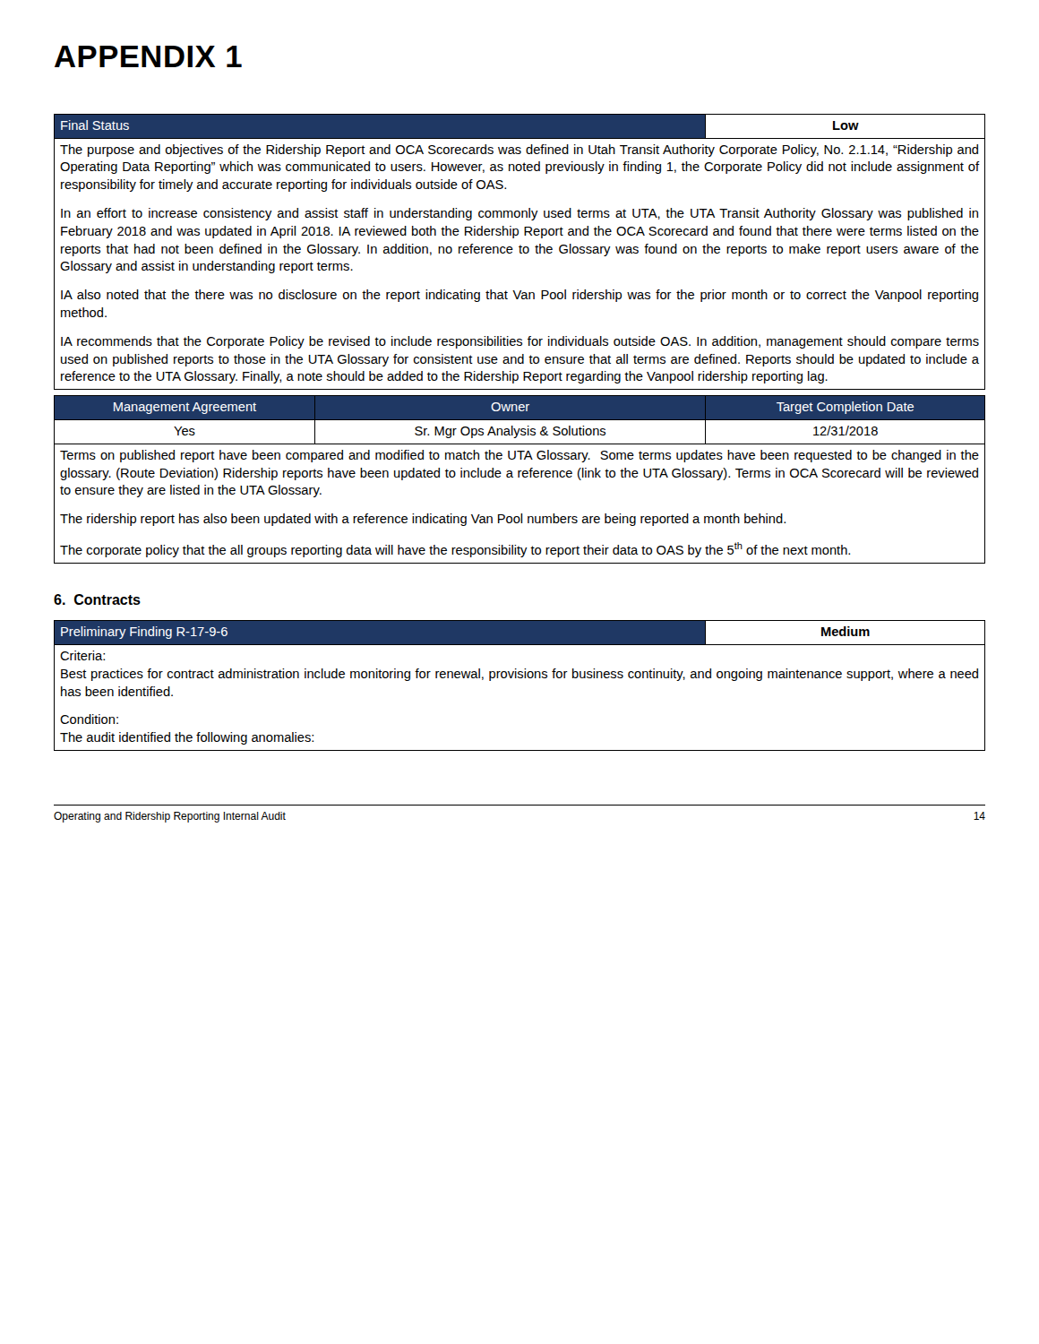APPENDIX 1
| Final Status | Low |
| The purpose and objectives of the Ridership Report and OCA Scorecards was defined in Utah Transit Authority Corporate Policy, No. 2.1.14, “Ridership and Operating Data Reporting” which was communicated to users. However, as noted previously in finding 1, the Corporate Policy did not include assignment of responsibility for timely and accurate reporting for individuals outside of OAS. In an effort to increase consistency and assist staff in understanding commonly used terms at UTA, the UTA Transit Authority Glossary was published in February 2018 and was updated in April 2018. IA reviewed both the Ridership Report and the OCA Scorecard and found that there were terms listed on the reports that had not been defined in the Glossary. In addition, no reference to the Glossary was found on the reports to make report users aware of the Glossary and assist in understanding report terms. IA also noted that the there was no disclosure on the report indicating that Van Pool ridership was for the prior month or to correct the Vanpool reporting method. IA recommends that the Corporate Policy be revised to include responsibilities for individuals outside OAS. In addition, management should compare terms used on published reports to those in the UTA Glossary for consistent use and to ensure that all terms are defined. Reports should be updated to include a reference to the UTA Glossary. Finally, a note should be added to the Ridership Report regarding the Vanpool ridership reporting lag. |
| Management Agreement | Owner | Target Completion Date |
| Yes | Sr. Mgr Ops Analysis & Solutions | 12/31/2018 |
| Terms on published report have been compared and modified to match the UTA Glossary. Some terms updates have been requested to be changed in the glossary. (Route Deviation) Ridership reports have been updated to include a reference (link to the UTA Glossary). Terms in OCA Scorecard will be reviewed to ensure they are listed in the UTA Glossary. The ridership report has also been updated with a reference indicating Van Pool numbers are being reported a month behind. The corporate policy that the all groups reporting data will have the responsibility to report their data to OAS by the 5 th of the next month. |
6. Contracts
| Preliminary Finding R-17-9-6 | Medium |
| Criteria: Best practices for contract administration include monitoring for renewal, provisions for business continuity, and ongoing maintenance support, where a need has been identified. Condition: The audit identified the following anomalies: |
Operating and Ridership Reporting Internal Audit 14